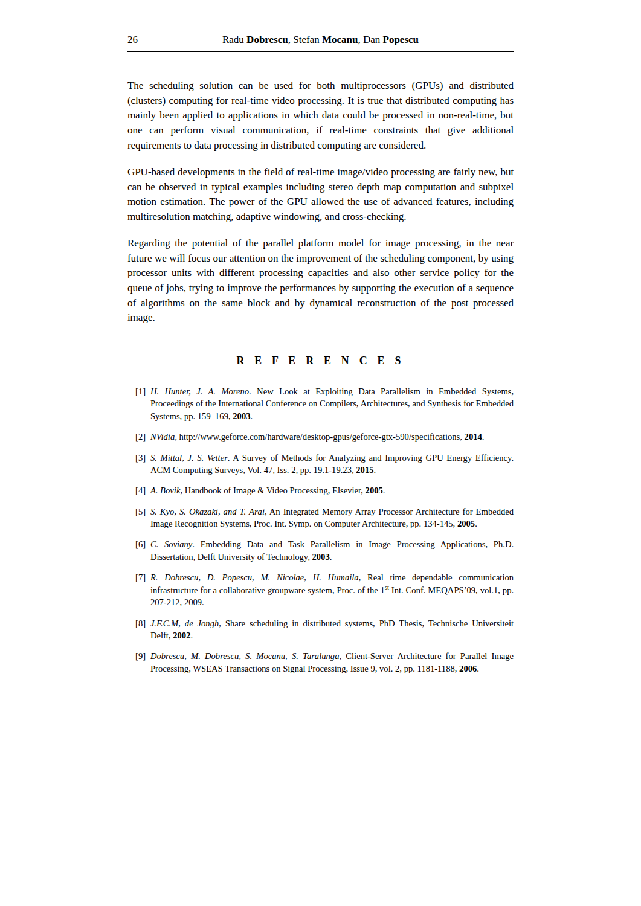26 Radu Dobrescu, Stefan Mocanu, Dan Popescu
The scheduling solution can be used for both multiprocessors (GPUs) and distributed (clusters) computing for real-time video processing. It is true that distributed computing has mainly been applied to applications in which data could be processed in non-real-time, but one can perform visual communication, if real-time constraints that give additional requirements to data processing in distributed computing are considered.
GPU-based developments in the field of real-time image/video processing are fairly new, but can be observed in typical examples including stereo depth map computation and subpixel motion estimation. The power of the GPU allowed the use of advanced features, including multiresolution matching, adaptive windowing, and cross-checking.
Regarding the potential of the parallel platform model for image processing, in the near future we will focus our attention on the improvement of the scheduling component, by using processor units with different processing capacities and also other service policy for the queue of jobs, trying to improve the performances by supporting the execution of a sequence of algorithms on the same block and by dynamical reconstruction of the post processed image.
R E F E R E N C E S
[1] H. Hunter, J. A. Moreno. New Look at Exploiting Data Parallelism in Embedded Systems, Proceedings of the International Conference on Compilers, Architectures, and Synthesis for Embedded Systems, pp. 159–169, 2003.
[2] NVidia, http://www.geforce.com/hardware/desktop-gpus/geforce-gtx-590/specifications, 2014.
[3] S. Mittal, J. S. Vetter. A Survey of Methods for Analyzing and Improving GPU Energy Efficiency. ACM Computing Surveys, Vol. 47, Iss. 2, pp. 19.1-19.23, 2015.
[4] A. Bovik, Handbook of Image & Video Processing, Elsevier, 2005.
[5] S. Kyo, S. Okazaki, and T. Arai, An Integrated Memory Array Processor Architecture for Embedded Image Recognition Systems, Proc. Int. Symp. on Computer Architecture, pp. 134-145, 2005.
[6] C. Soviany. Embedding Data and Task Parallelism in Image Processing Applications, Ph.D. Dissertation, Delft University of Technology, 2003.
[7] R. Dobrescu, D. Popescu, M. Nicolae, H. Humaila, Real time dependable communication infrastructure for a collaborative groupware system, Proc. of the 1st Int. Conf. MEQAPS’09, vol.1, pp. 207-212, 2009.
[8] J.F.C.M, de Jongh, Share scheduling in distributed systems, PhD Thesis, Technische Universiteit Delft, 2002.
[9] Dobrescu, M. Dobrescu, S. Mocanu, S. Taralunga, Client-Server Architecture for Parallel Image Processing, WSEAS Transactions on Signal Processing, Issue 9, vol. 2, pp. 1181-1188, 2006.